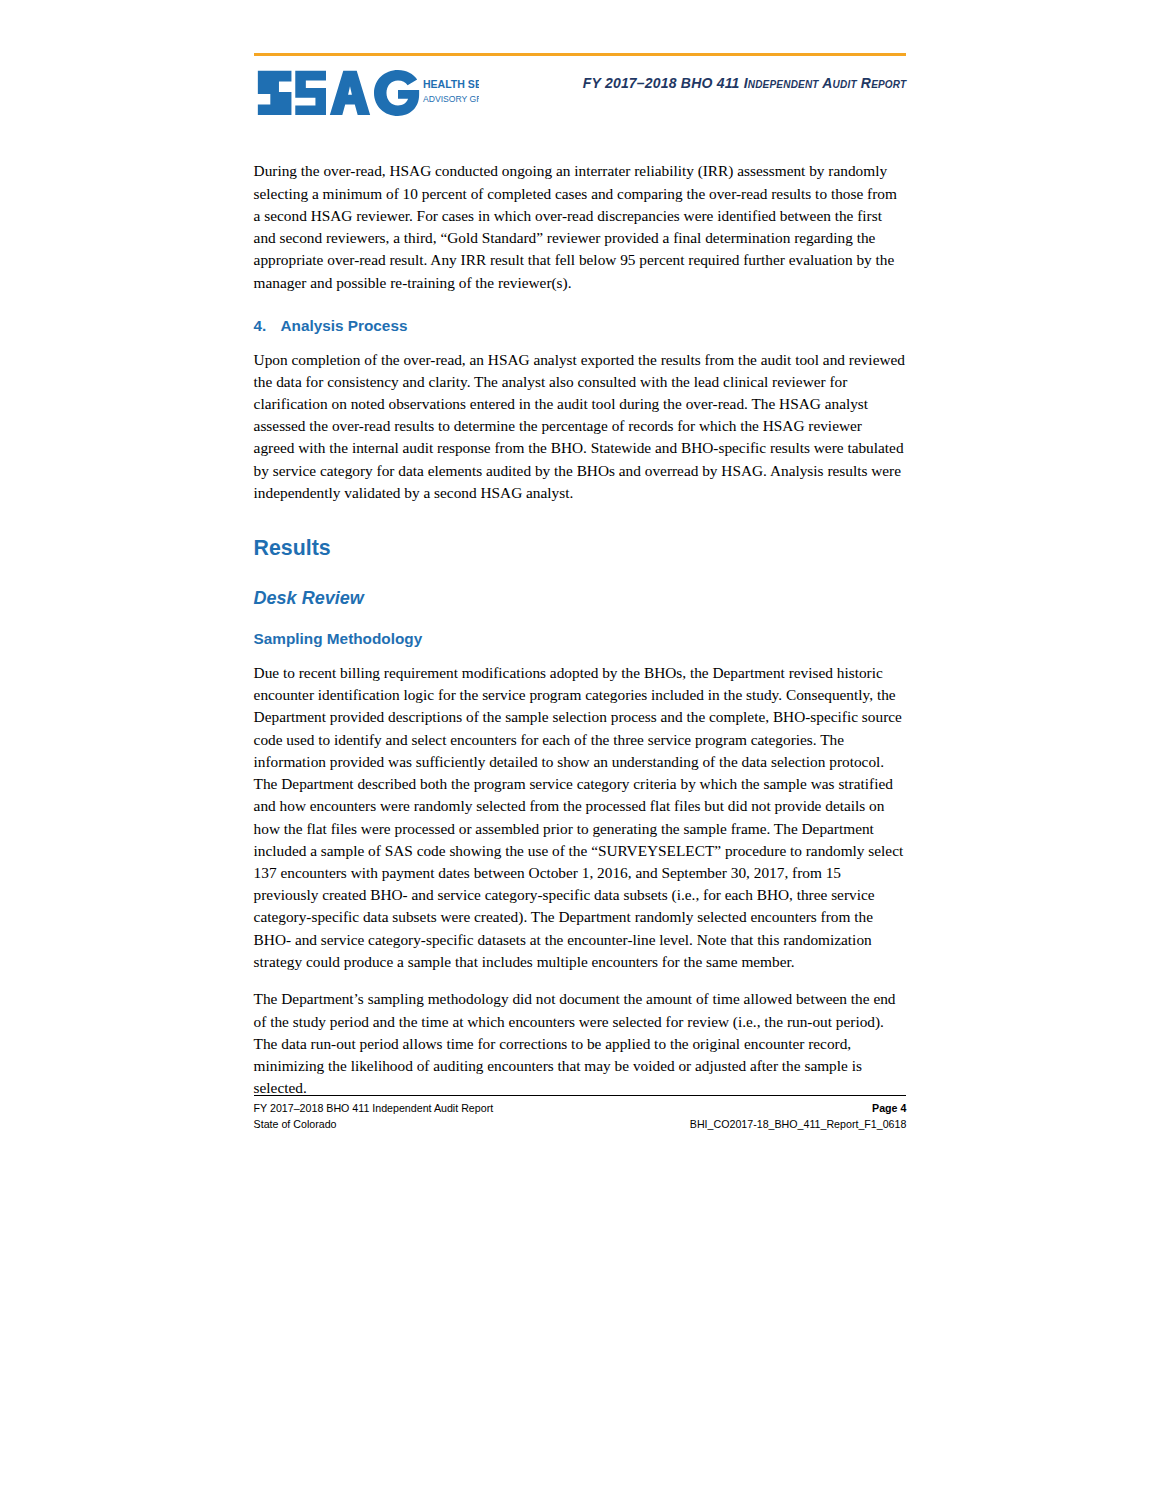HEALTH SERVICES ADVISORY GROUP
FY 2017–2018 BHO 411 Independent Audit Report
During the over-read, HSAG conducted ongoing an interrater reliability (IRR) assessment by randomly selecting a minimum of 10 percent of completed cases and comparing the over-read results to those from a second HSAG reviewer. For cases in which over-read discrepancies were identified between the first and second reviewers, a third, “Gold Standard” reviewer provided a final determination regarding the appropriate over-read result. Any IRR result that fell below 95 percent required further evaluation by the manager and possible re-training of the reviewer(s).
4. Analysis Process
Upon completion of the over-read, an HSAG analyst exported the results from the audit tool and reviewed the data for consistency and clarity. The analyst also consulted with the lead clinical reviewer for clarification on noted observations entered in the audit tool during the over-read. The HSAG analyst assessed the over-read results to determine the percentage of records for which the HSAG reviewer agreed with the internal audit response from the BHO. Statewide and BHO-specific results were tabulated by service category for data elements audited by the BHOs and overread by HSAG. Analysis results were independently validated by a second HSAG analyst.
Results
Desk Review
Sampling Methodology
Due to recent billing requirement modifications adopted by the BHOs, the Department revised historic encounter identification logic for the service program categories included in the study. Consequently, the Department provided descriptions of the sample selection process and the complete, BHO-specific source code used to identify and select encounters for each of the three service program categories. The information provided was sufficiently detailed to show an understanding of the data selection protocol. The Department described both the program service category criteria by which the sample was stratified and how encounters were randomly selected from the processed flat files but did not provide details on how the flat files were processed or assembled prior to generating the sample frame. The Department included a sample of SAS code showing the use of the “SURVEYSELECT” procedure to randomly select 137 encounters with payment dates between October 1, 2016, and September 30, 2017, from 15 previously created BHO- and service category-specific data subsets (i.e., for each BHO, three service category-specific data subsets were created). The Department randomly selected encounters from the BHO- and service category-specific datasets at the encounter-line level. Note that this randomization strategy could produce a sample that includes multiple encounters for the same member.
The Department’s sampling methodology did not document the amount of time allowed between the end of the study period and the time at which encounters were selected for review (i.e., the run-out period). The data run-out period allows time for corrections to be applied to the original encounter record, minimizing the likelihood of auditing encounters that may be voided or adjusted after the sample is selected.
FY 2017–2018 BHO 411 Independent Audit Report
State of Colorado
Page 4
BHI_CO2017-18_BHO_411_Report_F1_0618